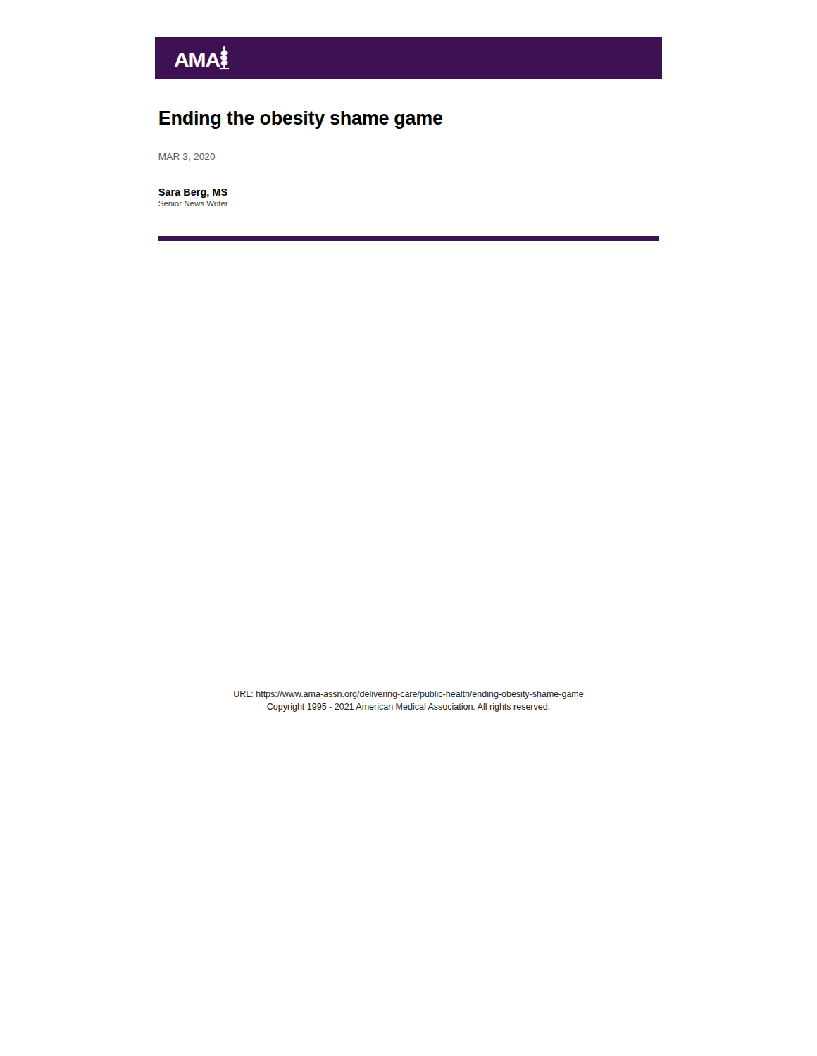AMA
Ending the obesity shame game
MAR 3, 2020
Sara Berg, MS
Senior News Writer
URL: https://www.ama-assn.org/delivering-care/public-health/ending-obesity-shame-game
Copyright 1995 - 2021 American Medical Association. All rights reserved.